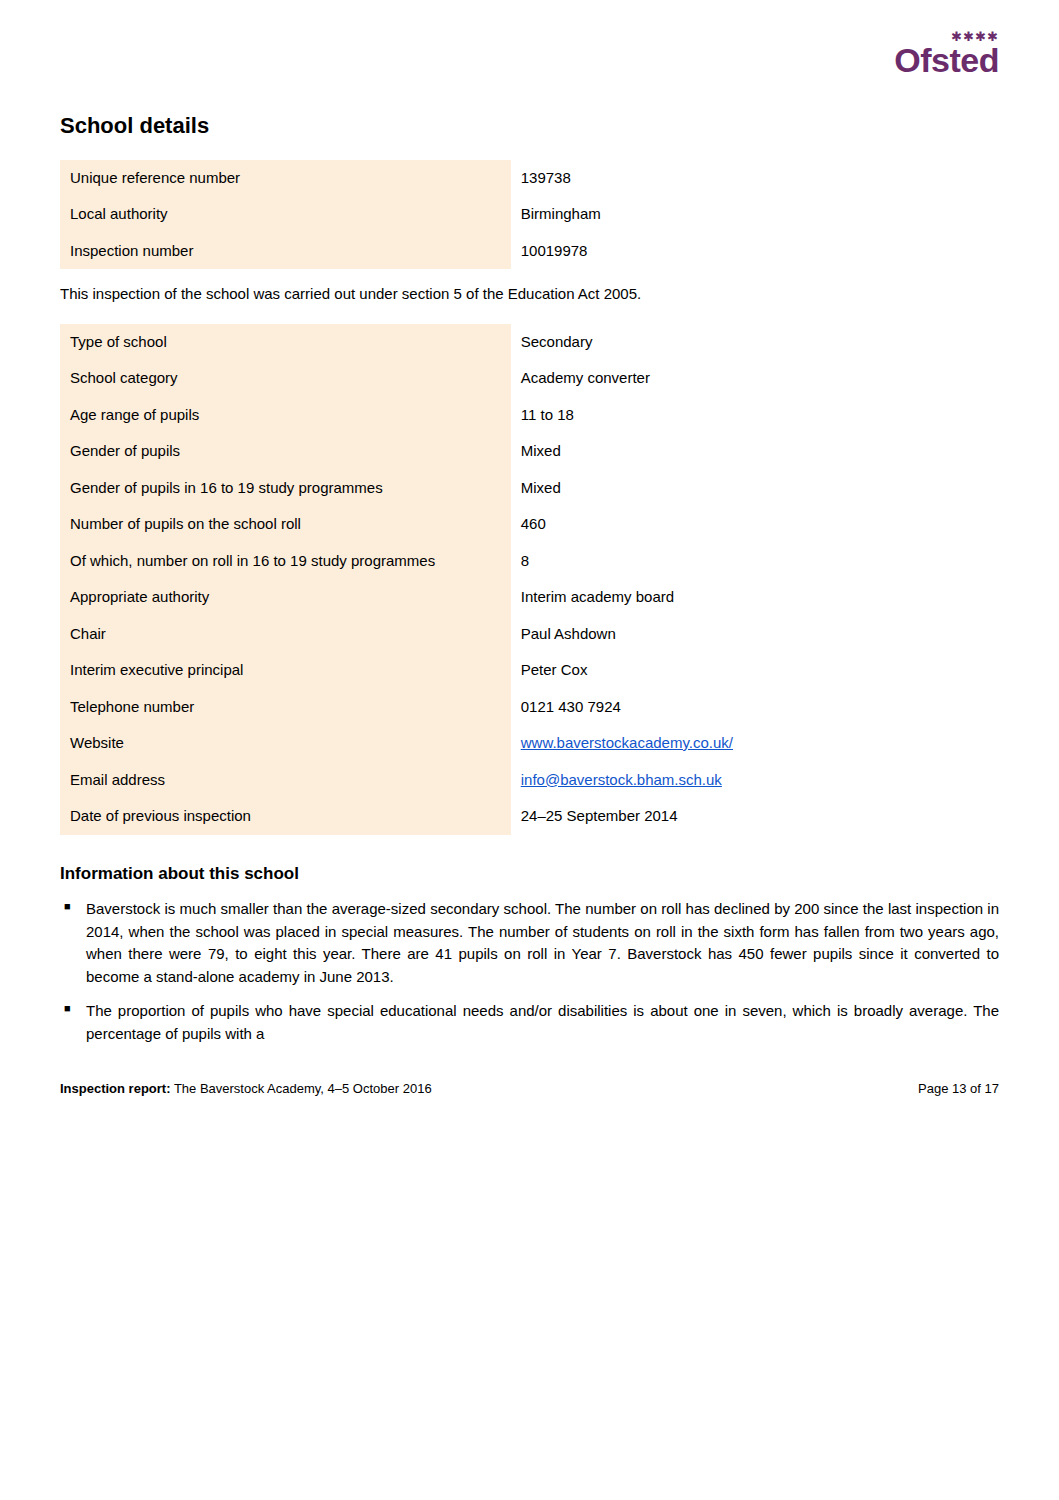✱✱✱✱ Ofsted
School details
| Unique reference number | 139738 |
| Local authority | Birmingham |
| Inspection number | 10019978 |
This inspection of the school was carried out under section 5 of the Education Act 2005.
| Type of school | Secondary |
| School category | Academy converter |
| Age range of pupils | 11 to 18 |
| Gender of pupils | Mixed |
| Gender of pupils in 16 to 19 study programmes | Mixed |
| Number of pupils on the school roll | 460 |
| Of which, number on roll in 16 to 19 study programmes | 8 |
| Appropriate authority | Interim academy board |
| Chair | Paul Ashdown |
| Interim executive principal | Peter Cox |
| Telephone number | 0121 430 7924 |
| Website | www.baverstockacademy.co.uk/ |
| Email address | info@baverstock.bham.sch.uk |
| Date of previous inspection | 24–25 September 2014 |
Information about this school
Baverstock is much smaller than the average-sized secondary school. The number on roll has declined by 200 since the last inspection in 2014, when the school was placed in special measures. The number of students on roll in the sixth form has fallen from two years ago, when there were 79, to eight this year. There are 41 pupils on roll in Year 7. Baverstock has 450 fewer pupils since it converted to become a stand-alone academy in June 2013.
The proportion of pupils who have special educational needs and/or disabilities is about one in seven, which is broadly average. The percentage of pupils with a
Inspection report: The Baverstock Academy, 4–5 October 2016
Page 13 of 17